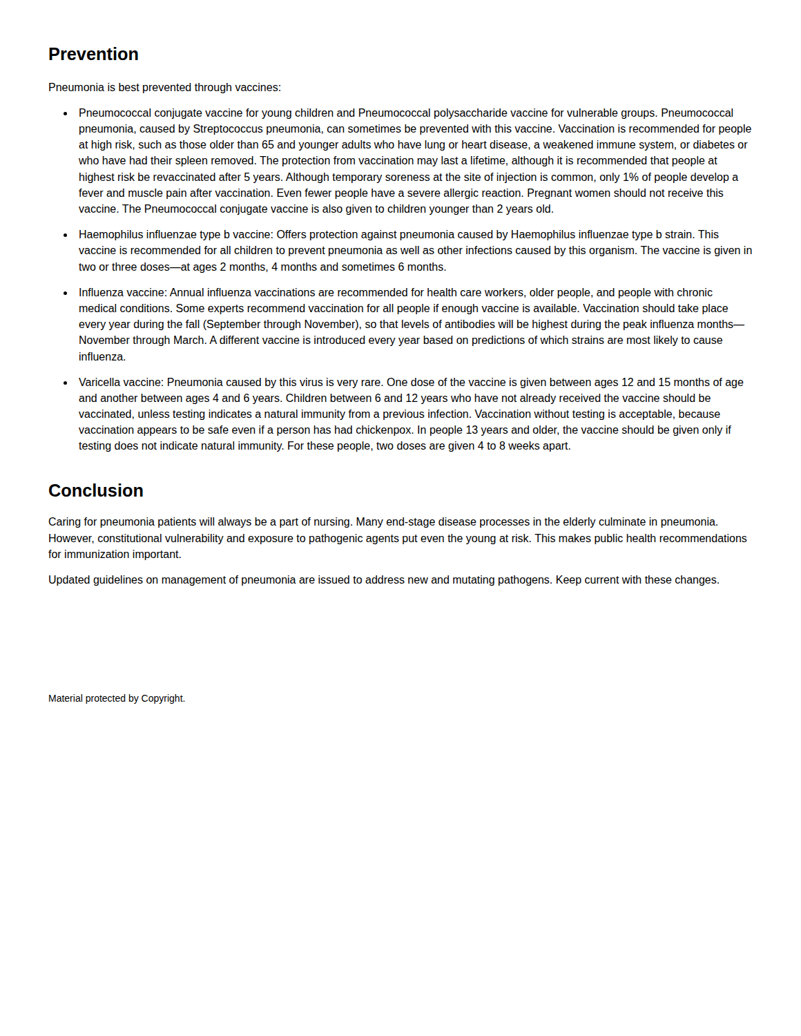Prevention
Pneumonia is best prevented through vaccines:
Pneumococcal conjugate vaccine for young children and Pneumococcal polysaccharide vaccine for vulnerable groups. Pneumococcal pneumonia, caused by Streptococcus pneumonia, can sometimes be prevented with this vaccine. Vaccination is recommended for people at high risk, such as those older than 65 and younger adults who have lung or heart disease, a weakened immune system, or diabetes or who have had their spleen removed. The protection from vaccination may last a lifetime, although it is recommended that people at highest risk be revaccinated after 5 years. Although temporary soreness at the site of injection is common, only 1% of people develop a fever and muscle pain after vaccination. Even fewer people have a severe allergic reaction. Pregnant women should not receive this vaccine. The Pneumococcal conjugate vaccine is also given to children younger than 2 years old.
Haemophilus influenzae type b vaccine: Offers protection against pneumonia caused by Haemophilus influenzae type b strain. This vaccine is recommended for all children to prevent pneumonia as well as other infections caused by this organism. The vaccine is given in two or three doses—at ages 2 months, 4 months and sometimes 6 months.
Influenza vaccine: Annual influenza vaccinations are recommended for health care workers, older people, and people with chronic medical conditions. Some experts recommend vaccination for all people if enough vaccine is available. Vaccination should take place every year during the fall (September through November), so that levels of antibodies will be highest during the peak influenza months—November through March. A different vaccine is introduced every year based on predictions of which strains are most likely to cause influenza.
Varicella vaccine: Pneumonia caused by this virus is very rare. One dose of the vaccine is given between ages 12 and 15 months of age and another between ages 4 and 6 years. Children between 6 and 12 years who have not already received the vaccine should be vaccinated, unless testing indicates a natural immunity from a previous infection. Vaccination without testing is acceptable, because vaccination appears to be safe even if a person has had chickenpox. In people 13 years and older, the vaccine should be given only if testing does not indicate natural immunity. For these people, two doses are given 4 to 8 weeks apart.
Conclusion
Caring for pneumonia patients will always be a part of nursing. Many end-stage disease processes in the elderly culminate in pneumonia. However, constitutional vulnerability and exposure to pathogenic agents put even the young at risk. This makes public health recommendations for immunization important.
Updated guidelines on management of pneumonia are issued to address new and mutating pathogens. Keep current with these changes.
Material protected by Copyright.